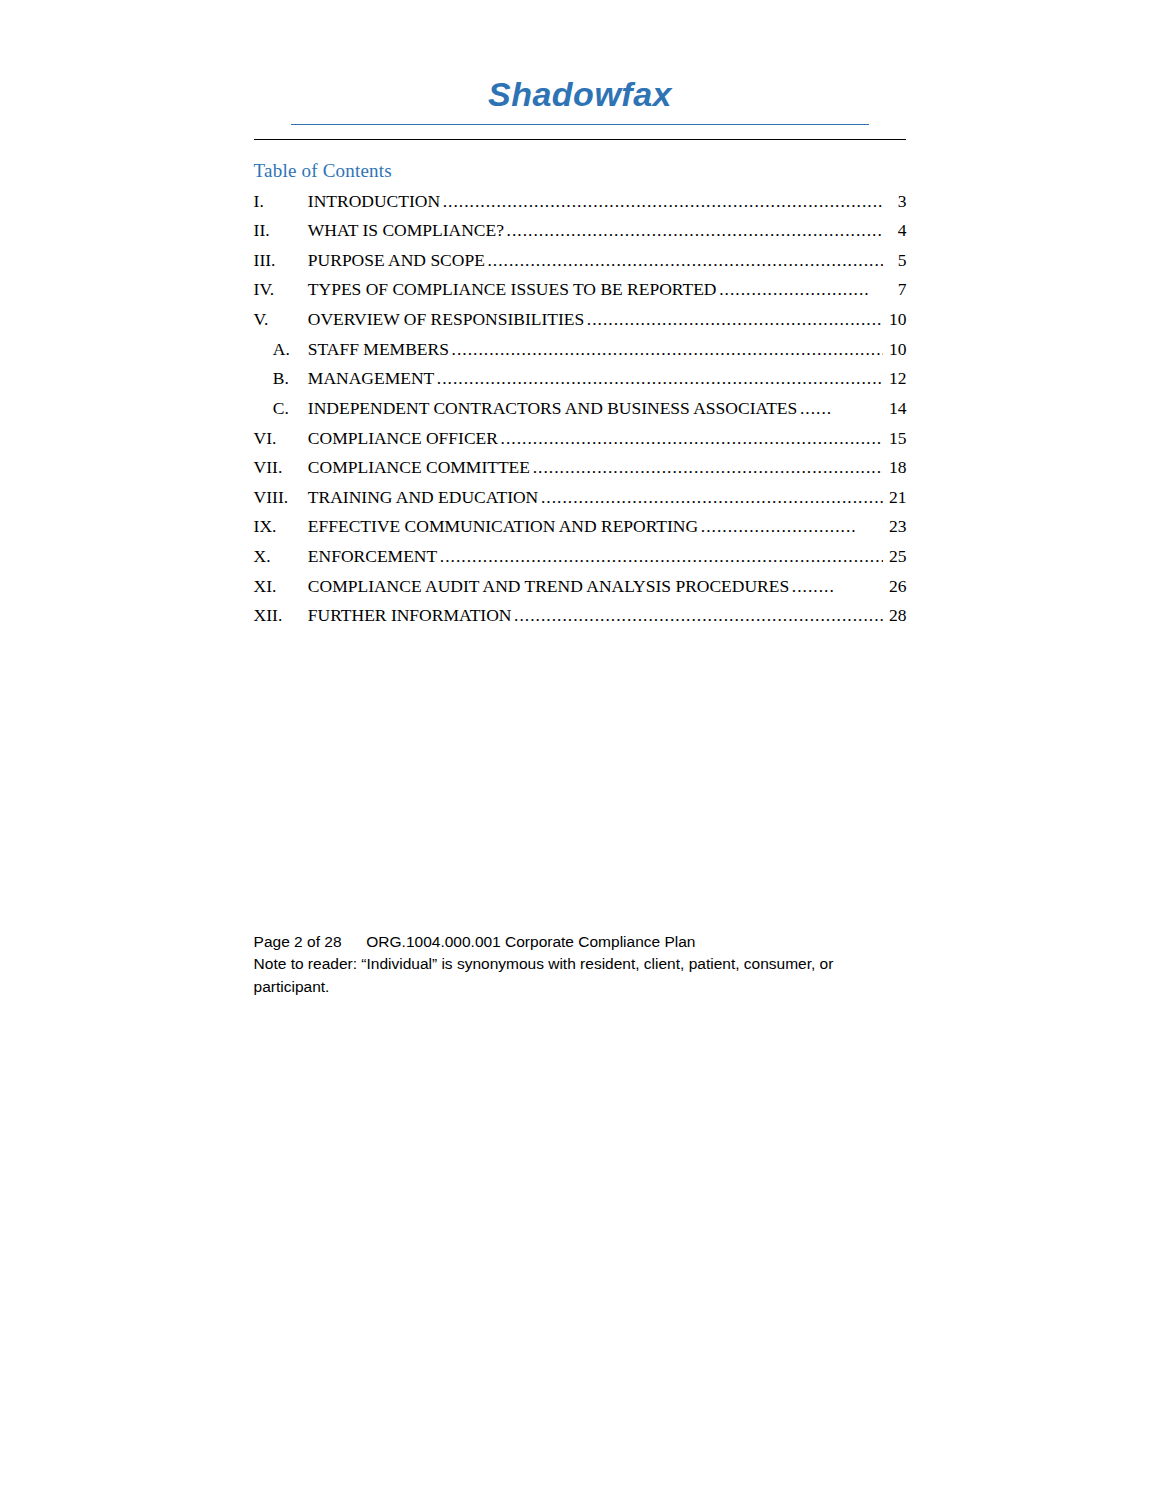Shadowfax
Table of Contents
I. INTRODUCTION ......................................................................................... 3
II. WHAT IS COMPLIANCE? ........................................................................... 4
III. PURPOSE AND SCOPE .............................................................................. 5
IV. TYPES OF COMPLIANCE ISSUES TO BE REPORTED ............................ 7
V. OVERVIEW OF RESPONSIBILITIES ....................................................... 10
A. STAFF MEMBERS ....................................................................................... 10
B. MANAGEMENT ........................................................................................... 12
C. INDEPENDENT CONTRACTORS AND BUSINESS ASSOCIATES ...... 14
VI. COMPLIANCE OFFICER ........................................................................... 15
VII. COMPLIANCE COMMITTEE ..................................................................... 18
VIII. TRAINING AND EDUCATION .................................................................. 21
IX. EFFECTIVE COMMUNICATION AND REPORTING ............................. 23
X. ENFORCEMENT ......................................................................................... 25
XI. COMPLIANCE AUDIT AND TREND ANALYSIS PROCEDURES ........ 26
XII. FURTHER INFORMATION ......................................................................... 28
Page 2 of 28 ORG.1004.000.001 Corporate Compliance Plan
Note to reader: “Individual” is synonymous with resident, client, patient, consumer, or participant.